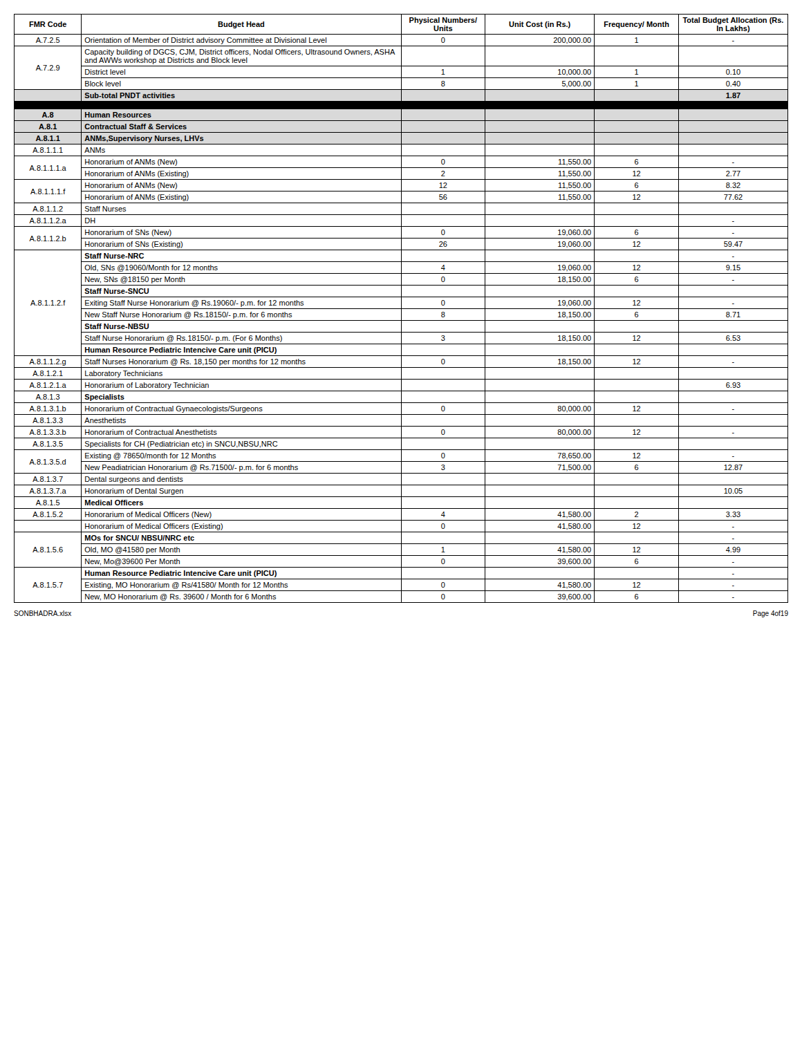| FMR Code | Budget Head | Physical Numbers/ Units | Unit Cost (in Rs.) | Frequency/ Month | Total Budget Allocation (Rs. In Lakhs) |
| --- | --- | --- | --- | --- | --- |
| A.7.2.5 | Orientation of Member of District advisory Committee at Divisional Level | 0 | 200,000.00 | 1 | - |
| A.7.2.9 | Capacity building of DGCS, CJM, District officers, Nodal Officers, Ultrasound Owners, ASHA and AWWs workshop at Districts and Block level | | | | |
| District level | 1 | 10,000.00 | 1 | 0.10 |
| Block level | 8 | 5,000.00 | 1 | 0.40 |
| | Sub-total PNDT activities | | | | 1.87 |
| A.8 | Human Resources | | | | |
| A.8.1 | Contractual Staff & Services | | | | |
| A.8.1.1 | ANMs,Supervisory Nurses, LHVs | | | | |
| A.8.1.1.1 | ANMs | | | | |
| A.8.1.1.1.a | Honorarium of ANMs (New) | 0 | 11,550.00 | 6 | - |
| Honorarium of ANMs (Existing) | 2 | 11,550.00 | 12 | 2.77 |
| A.8.1.1.1.f | Honorarium of ANMs (New) | 12 | 11,550.00 | 6 | 8.32 |
| Honorarium of ANMs (Existing) | 56 | 11,550.00 | 12 | 77.62 |
| A.8.1.1.2 | Staff Nurses | | | | |
| A.8.1.1.2.a | DH | | | | - |
| A.8.1.1.2.b | Honorarium of SNs (New) | 0 | 19,060.00 | 6 | - |
| Honorarium of SNs (Existing) | 26 | 19,060.00 | 12 | 59.47 |
| A.8.1.1.2.f | Staff Nurse-NRC | | | | - |
| Old, SNs @19060/Month for 12 months | 4 | 19,060.00 | 12 | 9.15 |
| New, SNs @18150 per Month | 0 | 18,150.00 | 6 | - |
| Staff Nurse-SNCU | | | | |
| Exiting Staff Nurse Honorarium @ Rs.19060/- p.m. for 12 months | 0 | 19,060.00 | 12 | - |
| New Staff Nurse Honorarium @ Rs.18150/- p.m. for 6 months | 8 | 18,150.00 | 6 | 8.71 |
| Staff Nurse-NBSU | | | | |
| Staff Nurse Honorarium @ Rs.18150/- p.m. (For 6 Months) | 3 | 18,150.00 | 12 | 6.53 |
| Human Resource Pediatric Intencive Care unit (PICU) | | | | |
| A.8.1.1.2.g | Staff Nurses Honorarium @ Rs. 18,150 per months for 12 months | 0 | 18,150.00 | 12 | - |
| A.8.1.2.1 | Laboratory Technicians | | | | |
| A.8.1.2.1.a | Honorarium of Laboratory Technician | | | | 6.93 |
| A.8.1.3 | Specialists | | | | |
| A.8.1.3.1.b | Honorarium of Contractual Gynaecologists/Surgeons | 0 | 80,000.00 | 12 | - |
| A.8.1.3.3 | Anesthetists | | | | |
| A.8.1.3.3.b | Honorarium of Contractual Anesthetists | 0 | 80,000.00 | 12 | - |
| A.8.1.3.5 | Specialists for CH (Pediatrician etc) in SNCU,NBSU,NRC | | | | |
| A.8.1.3.5.d | Existing @ 78650/month for 12 Months | 0 | 78,650.00 | 12 | - |
| New Peadiatrician Honorarium @ Rs.71500/- p.m. for 6 months | 3 | 71,500.00 | 6 | 12.87 |
| A.8.1.3.7 | Dental surgeons and dentists | | | | |
| A.8.1.3.7.a | Honorarium of Dental Surgen | | | | 10.05 |
| A.8.1.5 | Medical Officers | | | | |
| A.8.1.5.2 | Honorarium of Medical Officers (New) | 4 | 41,580.00 | 2 | 3.33 |
| | Honorarium of Medical Officers (Existing) | 0 | 41,580.00 | 12 | - |
| A.8.1.5.6 | MOs for SNCU/ NBSU/NRC etc | | | | - |
| Old, MO @41580 per Month | 1 | 41,580.00 | 12 | 4.99 |
| New, Mo@39600 Per Month | 0 | 39,600.00 | 6 | - |
| A.8.1.5.7 | Human Resource Pediatric Intencive Care unit (PICU) | | | | - |
| Existing, MO Honorarium @ Rs/41580/ Month for 12 Months | 0 | 41,580.00 | 12 | - |
| New, MO Honorarium @ Rs. 39600 / Month for 6 Months | 0 | 39,600.00 | 6 | - |
SONBHADRA.xlsx
Page 4of19